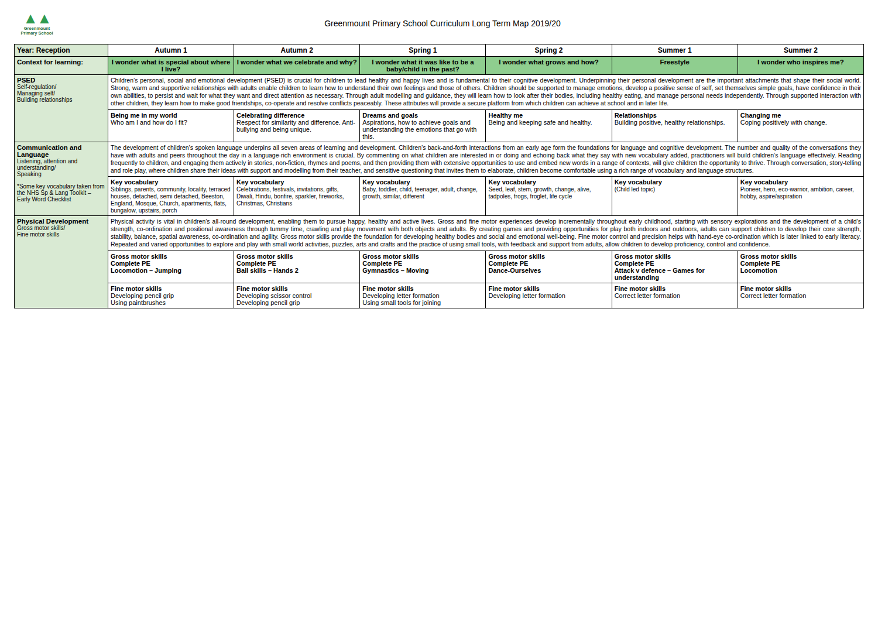▲▲
Greenmount Primary School
Greenmount Primary School Curriculum Long Term Map 2019/20
| Year: Reception | Autumn 1 | Autumn 2 | Spring 1 | Spring 2 | Summer 1 | Summer 2 |
| Context for learning: | I wonder what is special about where I live? | I wonder what we celebrate and why? | I wonder what it was like to be a baby/child in the past? | I wonder what grows and how? | Freestyle | I wonder who inspires me? |
| PSED Self-regulation/ Managing self/ Building relationships | Children’s personal, social and emotional development (PSED) is crucial for children to lead healthy and happy lives and is fundamental to their cognitive development. Underpinning their personal development are the important attachments that shape their social world. Strong, warm and supportive relationships with adults enable children to learn how to understand their own feelings and those of others. Children should be supported to manage emotions, develop a positive sense of self, set themselves simple goals, have confidence in their own abilities, to persist and wait for what they want and direct attention as necessary. Through adult modelling and guidance, they will learn how to look after their bodies, including healthy eating, and manage personal needs independently. Through supported interaction with other children, they learn how to make good friendships, co-operate and resolve conflicts peaceably. These attributes will provide a secure platform from which children can achieve at school and in later life. |
| Being me in my world Who am I and how do I fit? | Celebrating difference Respect for similarity and difference. Anti-bullying and being unique. | Dreams and goals Aspirations, how to achieve goals and understanding the emotions that go with this. | Healthy me Being and keeping safe and healthy. | Relationships Building positive, healthy relationships. | Changing me Coping positively with change. |
| Communication and Language Listening, attention and understanding/ Speaking *Some key vocabulary taken from the NHS Sp & Lang Toolkit – Early Word Checklist | The development of children’s spoken language underpins all seven areas of learning and development. Children’s back-and-forth interactions from an early age form the foundations for language and cognitive development. The number and quality of the conversations they have with adults and peers throughout the day in a language-rich environment is crucial. By commenting on what children are interested in or doing and echoing back what they say with new vocabulary added, practitioners will build children’s language effectively. Reading frequently to children, and engaging them actively in stories, non-fiction, rhymes and poems, and then providing them with extensive opportunities to use and embed new words in a range of contexts, will give children the opportunity to thrive. Through conversation, story-telling and role play, where children share their ideas with support and modelling from their teacher, and sensitive questioning that invites them to elaborate, children become comfortable using a rich range of vocabulary and language structures. |
| Key vocabulary Siblings, parents, community, locality, terraced houses, detached, semi detached, Beeston, England, Mosque, Church, apartments, flats, bungalow, upstairs, porch | Key vocabulary Celebrations, festivals, invitations, gifts, Diwali, Hindu, bonfire, sparkler, fireworks, Christmas, Christians | Key vocabulary Baby, toddler, child, teenager, adult, change, growth, similar, different | Key vocabulary Seed, leaf, stem, growth, change, alive, tadpoles, frogs, froglet, life cycle | Key vocabulary (Child led topic) | Key vocabulary Pioneer, hero, eco-warrior, ambition, career, hobby, aspire/aspiration |
| Physical Development Gross motor skills/ Fine motor skills | Physical activity is vital in children’s all-round development, enabling them to pursue happy, healthy and active lives. Gross and fine motor experiences develop incrementally throughout early childhood, starting with sensory explorations and the development of a child’s strength, co-ordination and positional awareness through tummy time, crawling and play movement with both objects and adults. By creating games and providing opportunities for play both indoors and outdoors, adults can support children to develop their core strength, stability, balance, spatial awareness, co-ordination and agility. Gross motor skills provide the foundation for developing healthy bodies and social and emotional well-being. Fine motor control and precision helps with hand-eye co-ordination which is later linked to early literacy. Repeated and varied opportunities to explore and play with small world activities, puzzles, arts and crafts and the practice of using small tools, with feedback and support from adults, allow children to develop proficiency, control and confidence. |
| Gross motor skills Complete PE Locomotion – Jumping | Gross motor skills Complete PE Ball skills – Hands 2 | Gross motor skills Complete PE Gymnastics – Moving | Gross motor skills Complete PE Dance-Ourselves | Gross motor skills Complete PE Attack v defence – Games for understanding | Gross motor skills Complete PE Locomotion |
| Fine motor skills Developing pencil grip Using paintbrushes | Fine motor skills Developing scissor control Developing pencil grip | Fine motor skills Developing letter formation Using small tools for joining | Fine motor skills Developing letter formation | Fine motor skills Correct letter formation | Fine motor skills Correct letter formation |